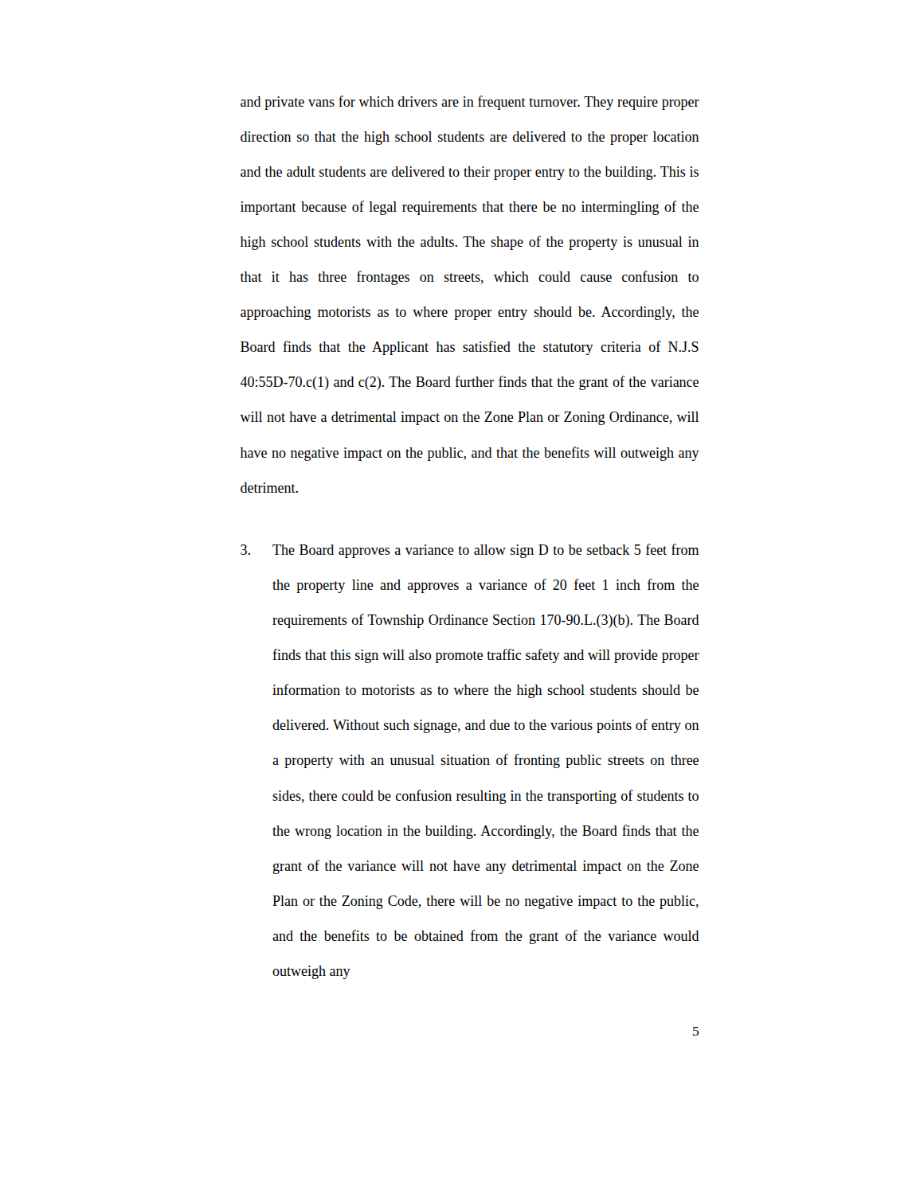and private vans for which drivers are in frequent turnover. They require proper direction so that the high school students are delivered to the proper location and the adult students are delivered to their proper entry to the building. This is important because of legal requirements that there be no intermingling of the high school students with the adults. The shape of the property is unusual in that it has three frontages on streets, which could cause confusion to approaching motorists as to where proper entry should be. Accordingly, the Board finds that the Applicant has satisfied the statutory criteria of N.J.S 40:55D-70.c(1) and c(2). The Board further finds that the grant of the variance will not have a detrimental impact on the Zone Plan or Zoning Ordinance, will have no negative impact on the public, and that the benefits will outweigh any detriment.
3.
The Board approves a variance to allow sign D to be setback 5 feet from the property line and approves a variance of 20 feet 1 inch from the requirements of Township Ordinance Section 170-90.L.(3)(b). The Board finds that this sign will also promote traffic safety and will provide proper information to motorists as to where the high school students should be delivered. Without such signage, and due to the various points of entry on a property with an unusual situation of fronting public streets on three sides, there could be confusion resulting in the transporting of students to the wrong location in the building. Accordingly, the Board finds that the grant of the variance will not have any detrimental impact on the Zone Plan or the Zoning Code, there will be no negative impact to the public, and the benefits to be obtained from the grant of the variance would outweigh any
5